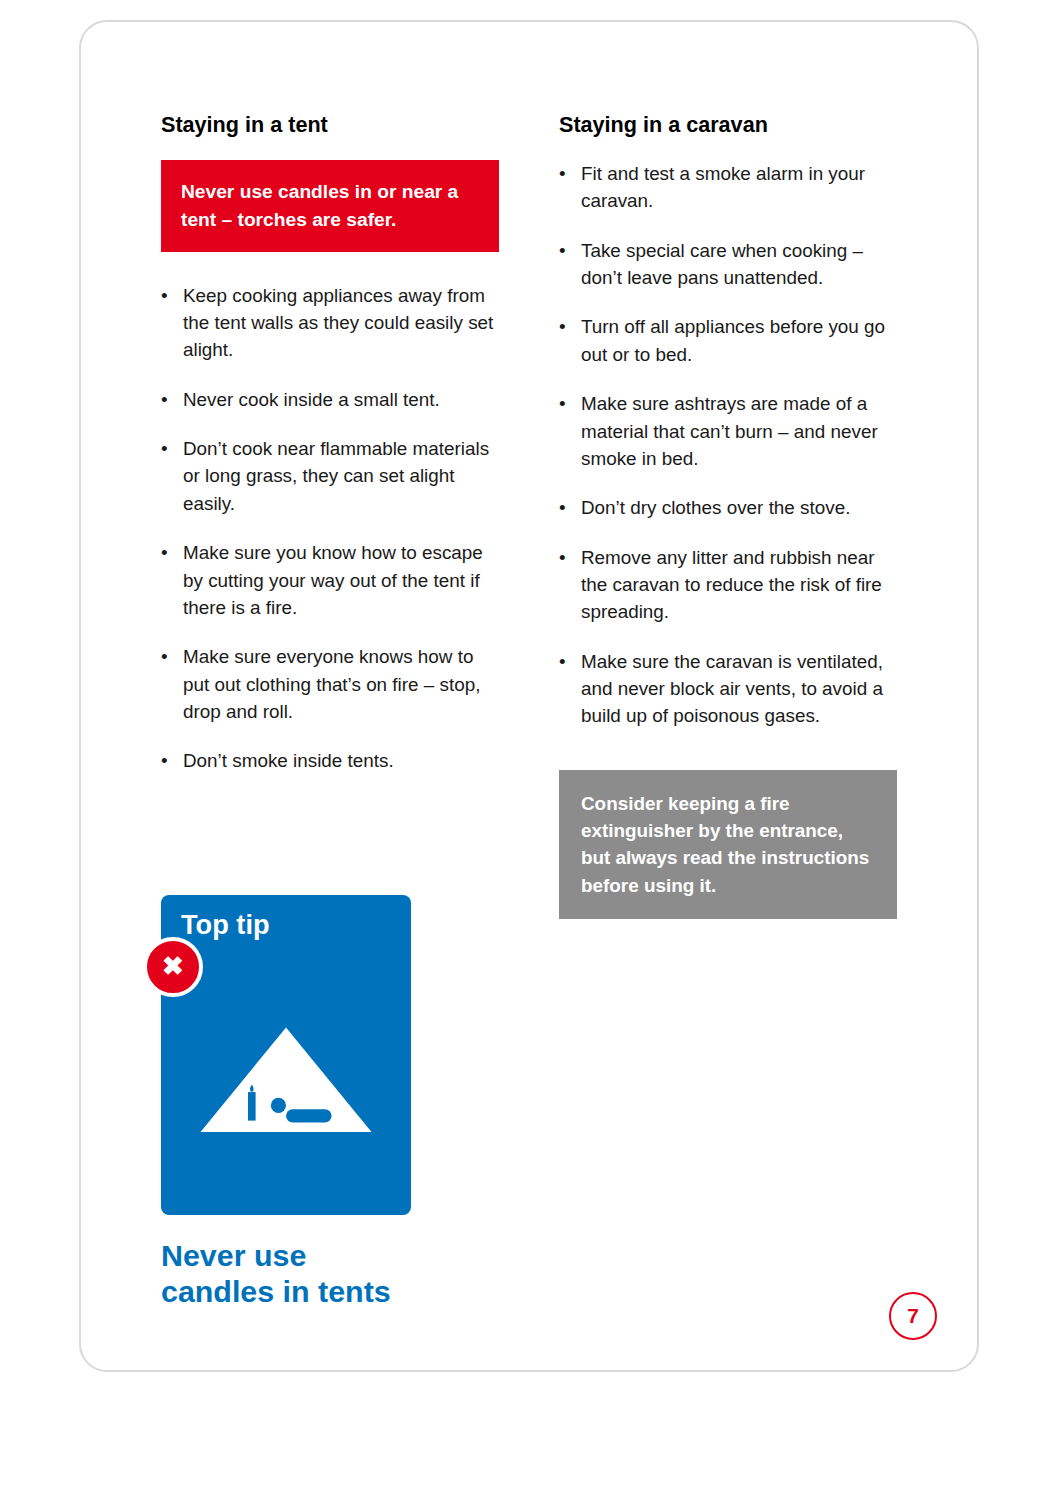Staying in a tent
Never use candles in or near a tent – torches are safer.
Keep cooking appliances away from the tent walls as they could easily set alight.
Never cook inside a small tent.
Don’t cook near flammable materials or long grass, they can set alight easily.
Make sure you know how to escape by cutting your way out of the tent if there is a fire.
Make sure everyone knows how to put out clothing that’s on fire – stop, drop and roll.
Don’t smoke inside tents.
Top tip
✖
Never use
candles in tents
Staying in a caravan
Fit and test a smoke alarm in your caravan.
Take special care when cooking – don’t leave pans unattended.
Turn off all appliances before you go out or to bed.
Make sure ashtrays are made of a material that can’t burn – and never smoke in bed.
Don’t dry clothes over the stove.
Remove any litter and rubbish near the caravan to reduce the risk of fire spreading.
Make sure the caravan is ventilated, and never block air vents, to avoid a build up of poisonous gases.
Consider keeping a fire extinguisher by the entrance, but always read the instructions before using it.
7